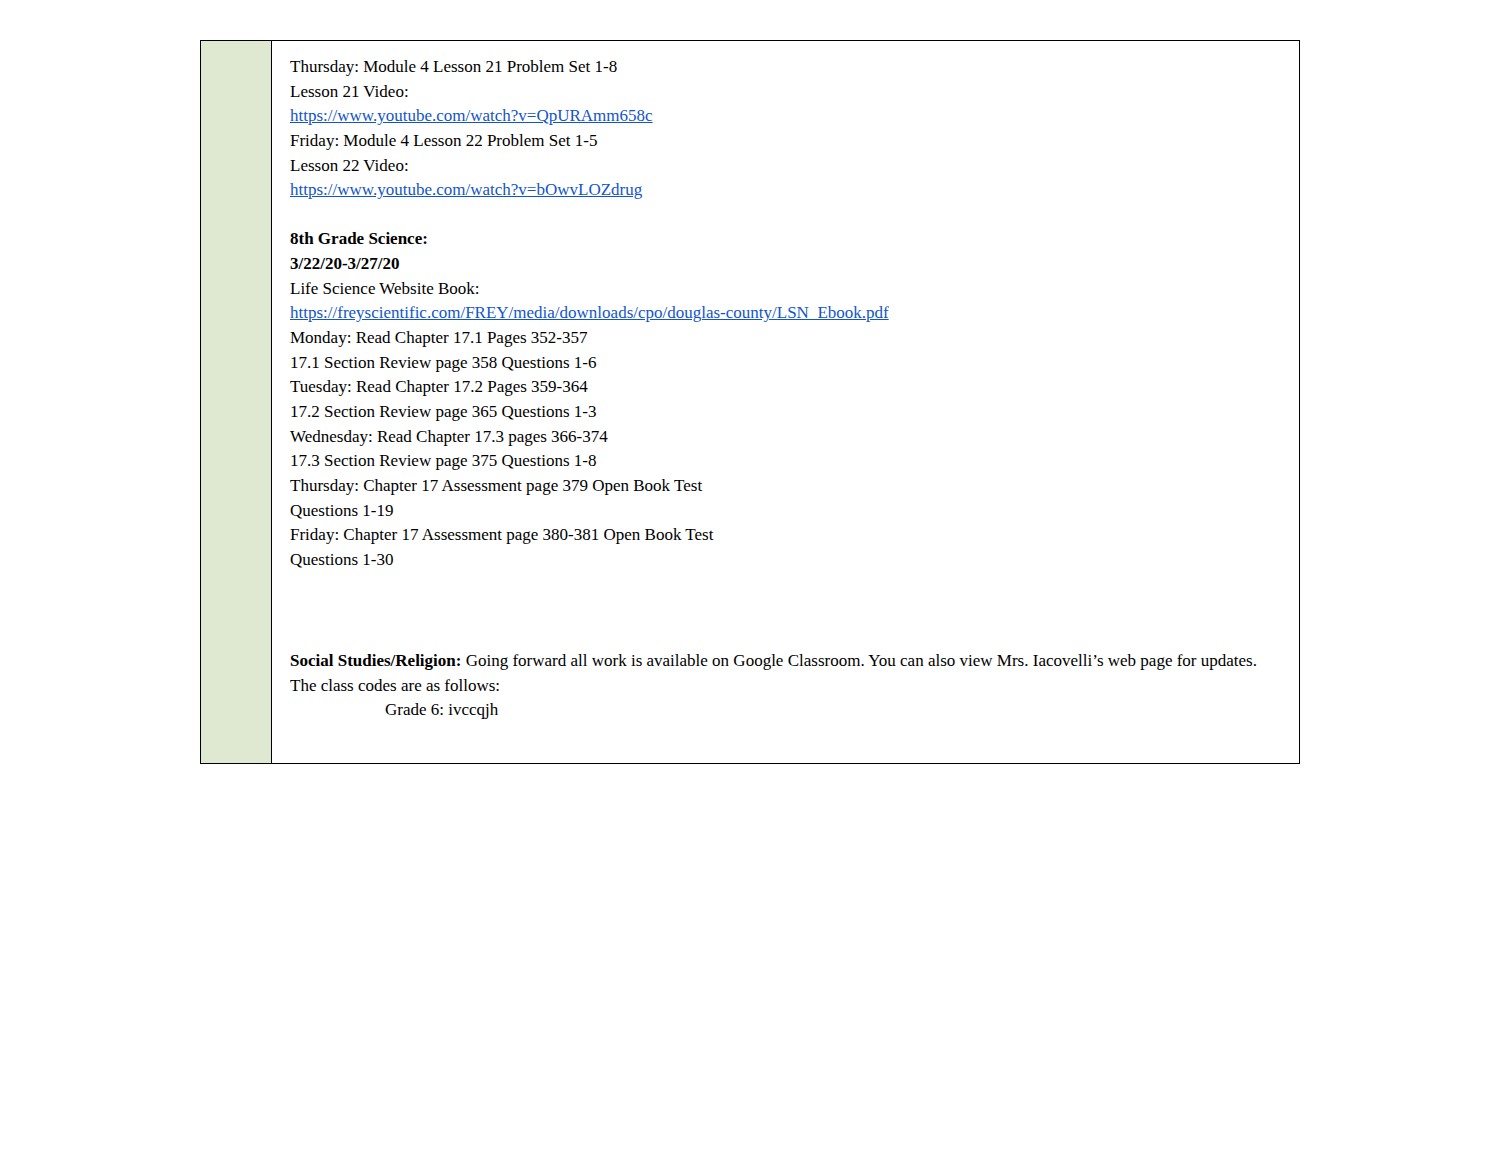| | Thursday: Module 4 Lesson 21 Problem Set 1-8 Lesson 21 Video: https://www.youtube.com/watch?v=QpURAmm658c Friday: Module 4 Lesson 22 Problem Set 1-5 Lesson 22 Video: https://www.youtube.com/watch?v=bOwvLOZdrug 8th Grade Science: 3/22/20-3/27/20 Life Science Website Book: https://freyscientific.com/FREY/media/downloads/cpo/douglas-county/LSN_Ebook.pdf Monday: Read Chapter 17.1 Pages 352-357 17.1 Section Review page 358 Questions 1-6 Tuesday: Read Chapter 17.2 Pages 359-364 17.2 Section Review page 365 Questions 1-3 Wednesday: Read Chapter 17.3 pages 366-374 17.3 Section Review page 375 Questions 1-8 Thursday: Chapter 17 Assessment page 379 Open Book Test Questions 1-19 Friday: Chapter 17 Assessment page 380-381 Open Book Test Questions 1-30 Social Studies/Religion: Going forward all work is available on Google Classroom. You can also view Mrs. Iacovelli’s web page for updates. The class codes are as follows: Grade 6: ivccqjh |